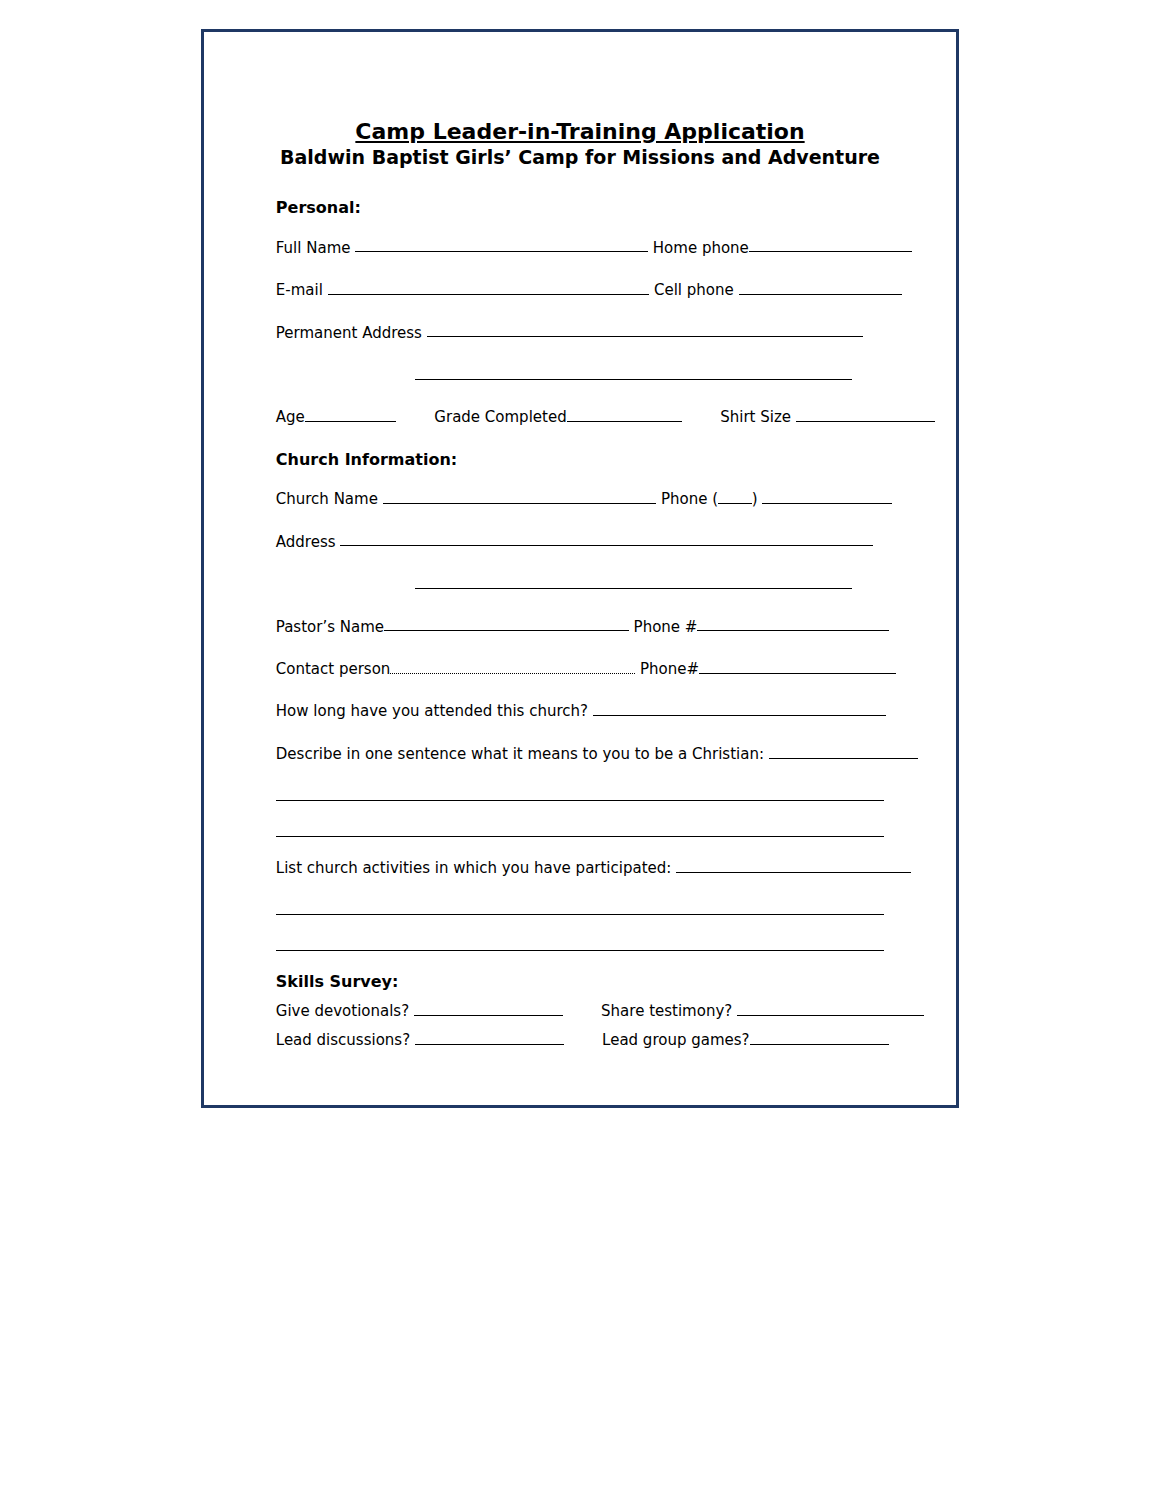Camp Leader-in-Training Application
Baldwin Baptist Girls’ Camp for Missions and Adventure
Personal:
Full Name Home phone
E-mail Cell phone
Permanent Address
Age Grade Completed Shirt Size
Church Information:
Church Name Phone ( )
Address
Pastor’s Name Phone #
Contact person Phone#
How long have you attended this church?
Describe in one sentence what it means to you to be a Christian:
List church activities in which you have participated:
Skills Survey:
Give devotionals? Share testimony?
Lead discussions? Lead group games?